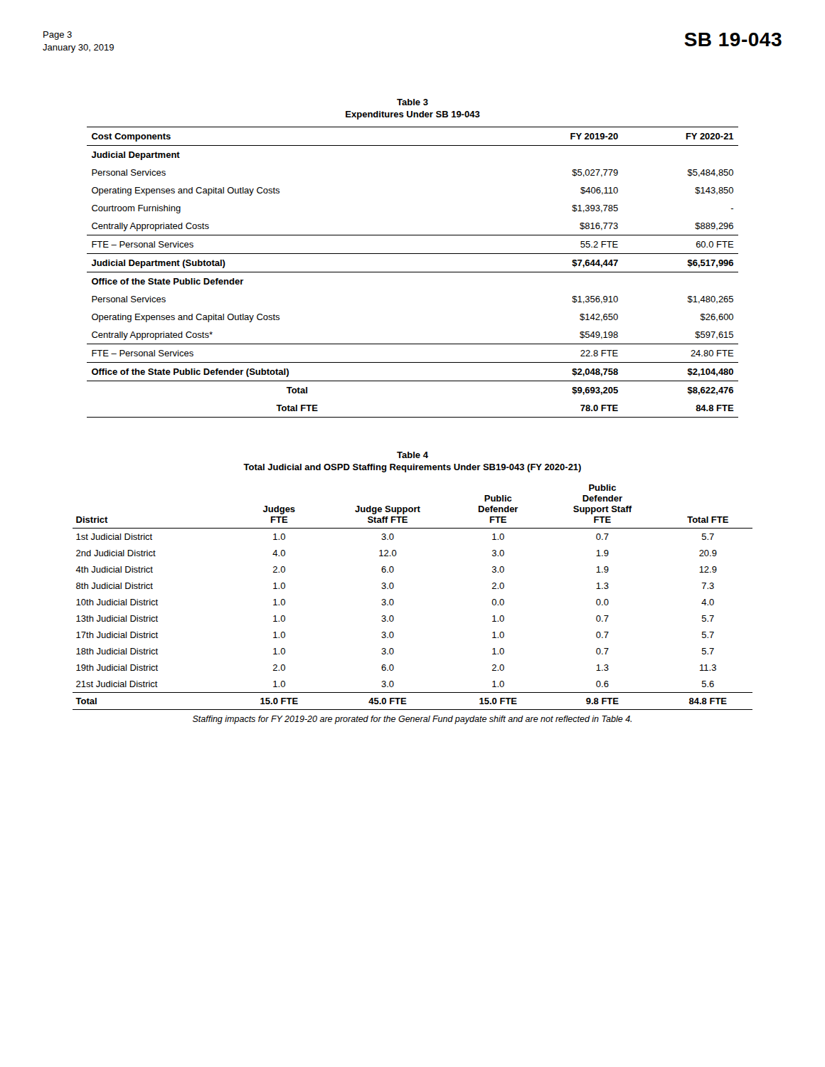Page 3
January 30, 2019
SB 19-043
Table 3
Expenditures Under SB 19-043
| Cost Components | FY 2019-20 | FY 2020-21 |
| --- | --- | --- |
| Judicial Department | | |
| Personal Services | $5,027,779 | $5,484,850 |
| Operating Expenses and Capital Outlay Costs | $406,110 | $143,850 |
| Courtroom Furnishing | $1,393,785 | - |
| Centrally Appropriated Costs | $816,773 | $889,296 |
| FTE – Personal Services | 55.2 FTE | 60.0 FTE |
| Judicial Department (Subtotal) | $7,644,447 | $6,517,996 |
| Office of the State Public Defender | | |
| Personal Services | $1,356,910 | $1,480,265 |
| Operating Expenses and Capital Outlay Costs | $142,650 | $26,600 |
| Centrally Appropriated Costs* | $549,198 | $597,615 |
| FTE – Personal Services | 22.8 FTE | 24.80 FTE |
| Office of the State Public Defender (Subtotal) | $2,048,758 | $2,104,480 |
| Total | $9,693,205 | $8,622,476 |
| Total FTE | 78.0 FTE | 84.8 FTE |
Table 4
Total Judicial and OSPD Staffing Requirements Under SB19-043 (FY 2020-21)
| District | Judges FTE | Judge Support Staff FTE | Public Defender FTE | Public Defender Support Staff FTE | Total FTE |
| --- | --- | --- | --- | --- | --- |
| 1st Judicial District | 1.0 | 3.0 | 1.0 | 0.7 | 5.7 |
| 2nd Judicial District | 4.0 | 12.0 | 3.0 | 1.9 | 20.9 |
| 4th Judicial District | 2.0 | 6.0 | 3.0 | 1.9 | 12.9 |
| 8th Judicial District | 1.0 | 3.0 | 2.0 | 1.3 | 7.3 |
| 10th Judicial District | 1.0 | 3.0 | 0.0 | 0.0 | 4.0 |
| 13th Judicial District | 1.0 | 3.0 | 1.0 | 0.7 | 5.7 |
| 17th Judicial District | 1.0 | 3.0 | 1.0 | 0.7 | 5.7 |
| 18th Judicial District | 1.0 | 3.0 | 1.0 | 0.7 | 5.7 |
| 19th Judicial District | 2.0 | 6.0 | 2.0 | 1.3 | 11.3 |
| 21st Judicial District | 1.0 | 3.0 | 1.0 | 0.6 | 5.6 |
| Total | 15.0 FTE | 45.0 FTE | 15.0 FTE | 9.8 FTE | 84.8 FTE |
Staffing impacts for FY 2019-20 are prorated for the General Fund paydate shift and are not reflected in Table 4.